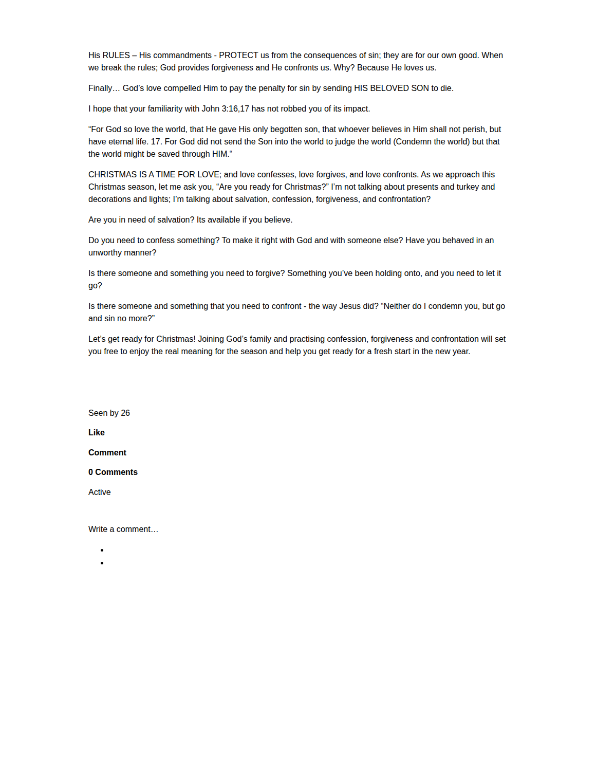His RULES – His commandments - PROTECT us from the consequences of sin; they are for our own good. When we break the rules; God provides forgiveness and He confronts us. Why? Because He loves us.
Finally… God’s love compelled Him to pay the penalty for sin by sending HIS BELOVED SON to die.
I hope that your familiarity with John 3:16,17 has not robbed you of its impact.
“For God so love the world, that He gave His only begotten son, that whoever believes in Him shall not perish, but have eternal life. 17. For God did not send the Son into the world to judge the world (Condemn the world) but that the world might be saved through HIM.“
CHRISTMAS IS A TIME FOR LOVE; and love confesses, love forgives, and love confronts. As we approach this Christmas season, let me ask you, “Are you ready for Christmas?” I’m not talking about presents and turkey and decorations and lights; I’m talking about salvation, confession, forgiveness, and confrontation?
Are you in need of salvation? Its available if you believe.
Do you need to confess something? To make it right with God and with someone else? Have you behaved in an unworthy manner?
Is there someone and something you need to forgive? Something you’ve been holding onto, and you need to let it go?
Is there someone and something that you need to confront - the way Jesus did? “Neither do I condemn you, but go and sin no more?”
Let’s get ready for Christmas! Joining God’s family and practising confession, forgiveness and confrontation will set you free to enjoy the real meaning for the season and help you get ready for a fresh start in the new year.
Seen by 26
Like
Comment
0 Comments
Active
Write a comment…